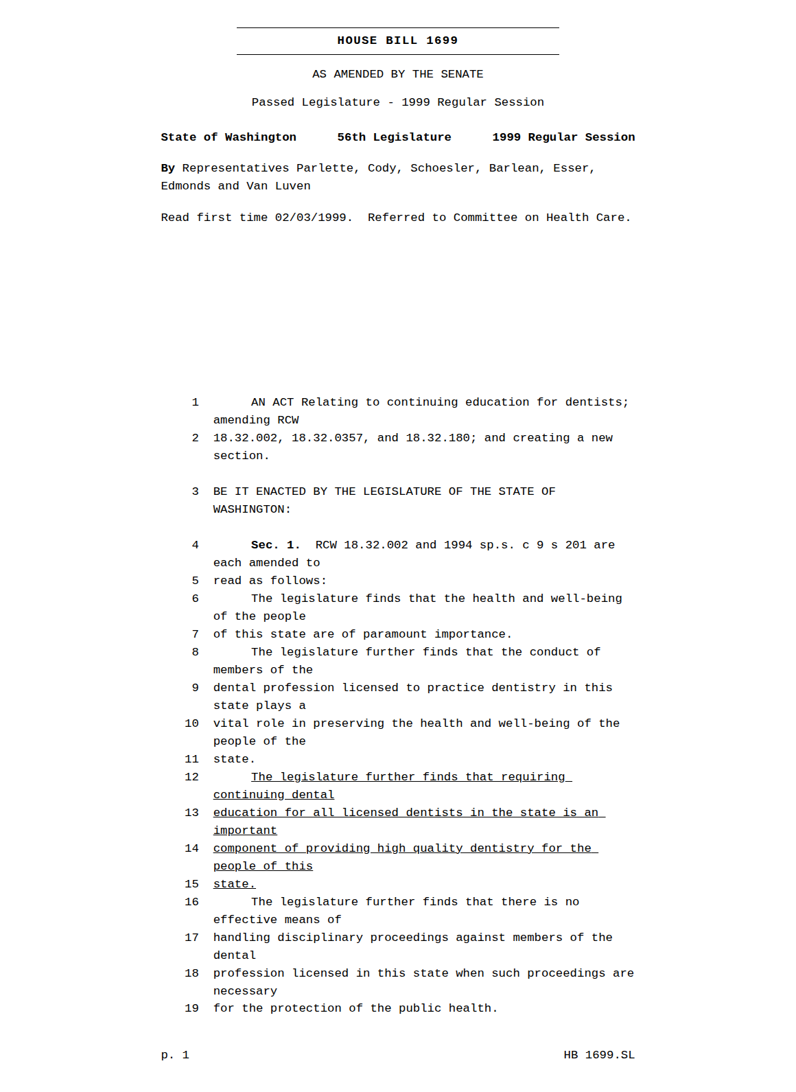HOUSE BILL 1699
AS AMENDED BY THE SENATE
Passed Legislature - 1999 Regular Session
State of Washington 56th Legislature 1999 Regular Session
By Representatives Parlette, Cody, Schoesler, Barlean, Esser, Edmonds and Van Luven
Read first time 02/03/1999. Referred to Committee on Health Care.
1 AN ACT Relating to continuing education for dentists; amending RCW
218.32.002, 18.32.0357, and 18.32.180; and creating a new section.
3 BE IT ENACTED BY THE LEGISLATURE OF THE STATE OF WASHINGTON:
4 Sec. 1. RCW 18.32.002 and 1994 sp.s. c 9 s 201 are each amended to
5 read as follows:
6 The legislature finds that the health and well-being of the people
7 of this state are of paramount importance.
8 The legislature further finds that the conduct of members of the
9 dental profession licensed to practice dentistry in this state plays a
10 vital role in preserving the health and well-being of the people of the
11 state.
12 The legislature further finds that requiring continuing dental
13 education for all licensed dentists in the state is an important
14 component of providing high quality dentistry for the people of this
15 state.
16 The legislature further finds that there is no effective means of
17 handling disciplinary proceedings against members of the dental
18 profession licensed in this state when such proceedings are necessary
19 for the protection of the public health.
p. 1 HB 1699.SL